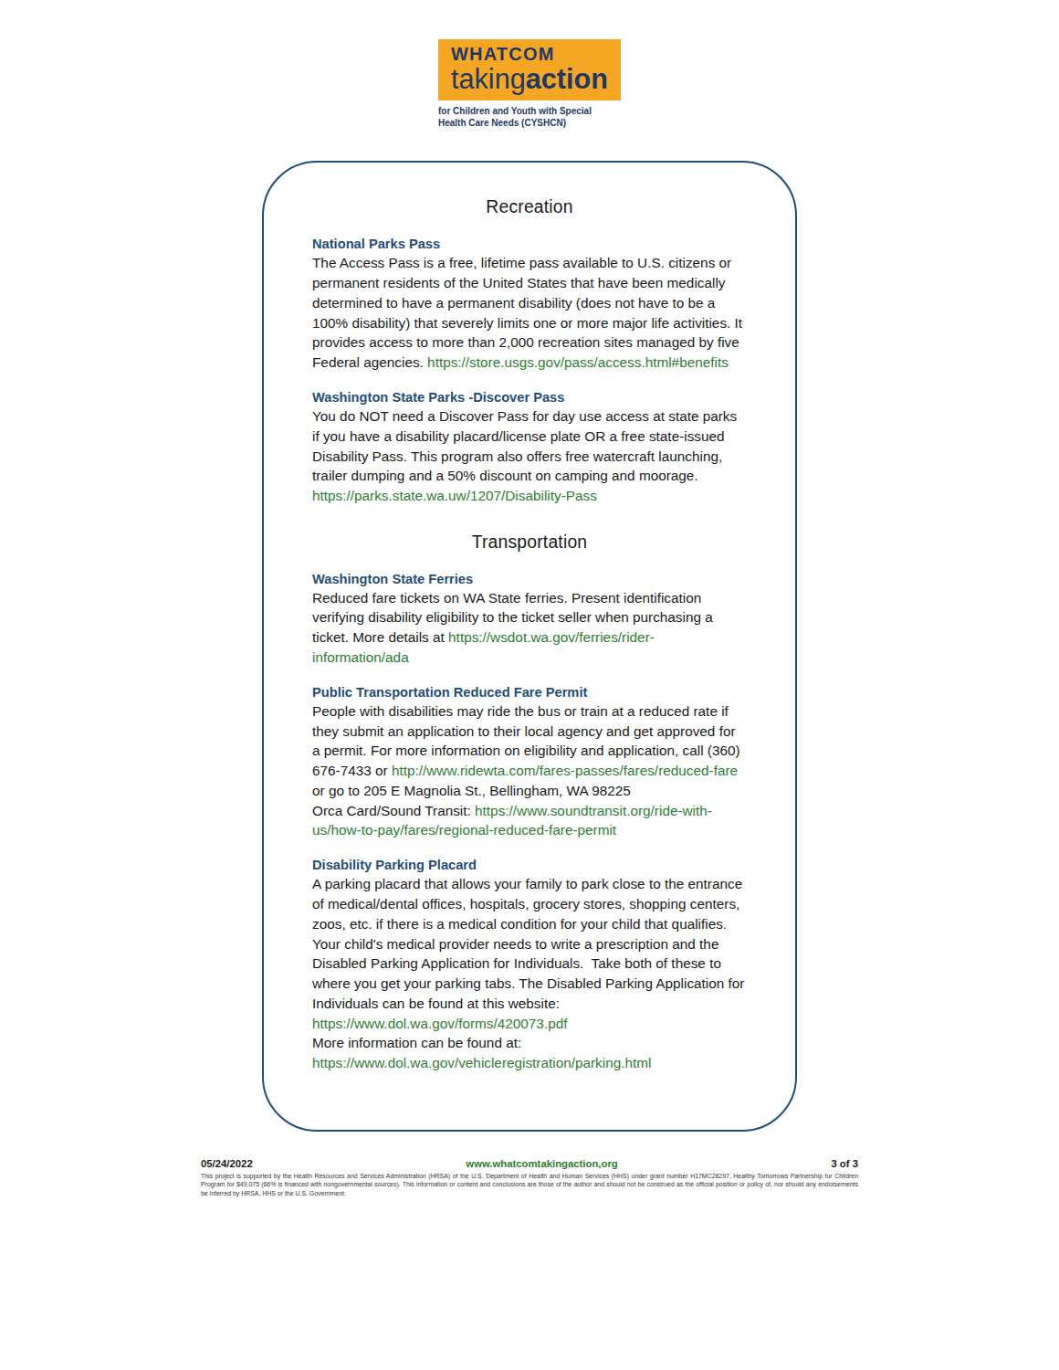WHATCOM takingaction
for Children and Youth with Special
Health Care Needs (CYSHCN)
Recreation
National Parks Pass
The Access Pass is a free, lifetime pass available to U.S. citizens or permanent residents of the United States that have been medically determined to have a permanent disability (does not have to be a 100% disability) that severely limits one or more major life activities. It provides access to more than 2,000 recreation sites managed by five Federal agencies. https://store.usgs.gov/pass/access.html#benefits
Washington State Parks -Discover Pass
You do NOT need a Discover Pass for day use access at state parks if you have a disability placard/license plate OR a free state-issued Disability Pass. This program also offers free watercraft launching, trailer dumping and a 50% discount on camping and moorage.
https://parks.state.wa.uw/1207/Disability-Pass
Transportation
Washington State Ferries
Reduced fare tickets on WA State ferries. Present identification verifying disability eligibility to the ticket seller when purchasing a ticket. More details at https://wsdot.wa.gov/ferries/rider-information/ada
Public Transportation Reduced Fare Permit
People with disabilities may ride the bus or train at a reduced rate if they submit an application to their local agency and get approved for a permit. For more information on eligibility and application, call (360) 676-7433 or http://www.ridewta.com/fares-passes/fares/reduced-fare
or go to 205 E Magnolia St., Bellingham, WA 98225
Orca Card/Sound Transit: https://www.soundtransit.org/ride-with-us/how-to-pay/fares/regional-reduced-fare-permit
Disability Parking Placard
A parking placard that allows your family to park close to the entrance of medical/dental offices, hospitals, grocery stores, shopping centers, zoos, etc. if there is a medical condition for your child that qualifies. Your child's medical provider needs to write a prescription and the Disabled Parking Application for Individuals. Take both of these to where you get your parking tabs. The Disabled Parking Application for Individuals can be found at this website: https://www.dol.wa.gov/forms/420073.pdf
More information can be found at:
https://www.dol.wa.gov/vehicleregistration/parking.html
05/24/2022 www.whatcomtakingaction,org 3 of 3
This project is supported by the Health Resources and Services Administration (HRSA) of the U.S. Department of Health and Human Services (HHS) under grant number H17MC28297, Healthy Tomorrows Partnership for Children Program for $49,075 (66% is financed with nongovernmental sources). This information or content and conclusions are those of the author and should not be construed as the official position or policy of, nor should any endorsements be inferred by HRSA, HHS or the U.S. Government.